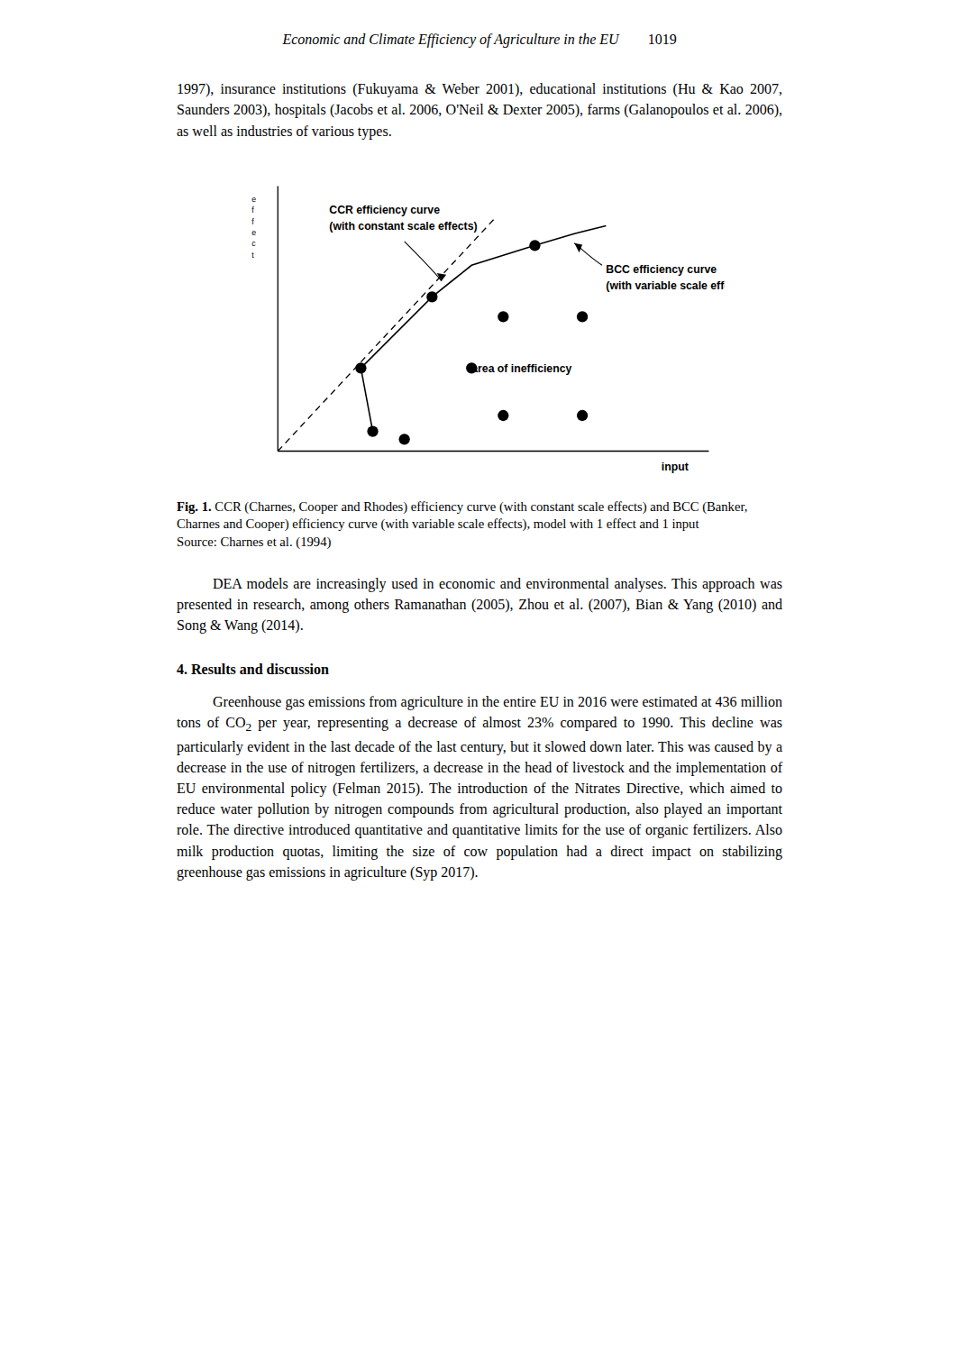Economic and Climate Efficiency of Agriculture in the EU 1019
1997), insurance institutions (Fukuyama & Weber 2001), educational institutions (Hu & Kao 2007, Saunders 2003), hospitals (Jacobs et al. 2006, O'Neil & Dexter 2005), farms (Galanopoulos et al. 2006), as well as industries of various types.
e f f e c t CCR efficiency curve (with constant scale effects) BCC efficiency curve (with variable scale effects) area of inefficiency input
Fig. 1. CCR (Charnes, Cooper and Rhodes) efficiency curve (with constant scale effects) and BCC (Banker, Charnes and Cooper) efficiency curve (with variable scale effects), model with 1 effect and 1 input Source: Charnes et al. (1994)
DEA models are increasingly used in economic and environmental analyses. This approach was presented in research, among others Ramanathan (2005), Zhou et al. (2007), Bian & Yang (2010) and Song & Wang (2014).
4. Results and discussion
Greenhouse gas emissions from agriculture in the entire EU in 2016 were estimated at 436 million tons of CO2 per year, representing a decrease of almost 23% compared to 1990. This decline was particularly evident in the last decade of the last century, but it slowed down later. This was caused by a decrease in the use of nitrogen fertilizers, a decrease in the head of livestock and the implementation of EU environmental policy (Felman 2015). The introduction of the Nitrates Directive, which aimed to reduce water pollution by nitrogen compounds from agricultural production, also played an important role. The directive introduced quantitative and quantitative limits for the use of organic fertilizers. Also milk production quotas, limiting the size of cow population had a direct impact on stabilizing greenhouse gas emissions in agriculture (Syp 2017).